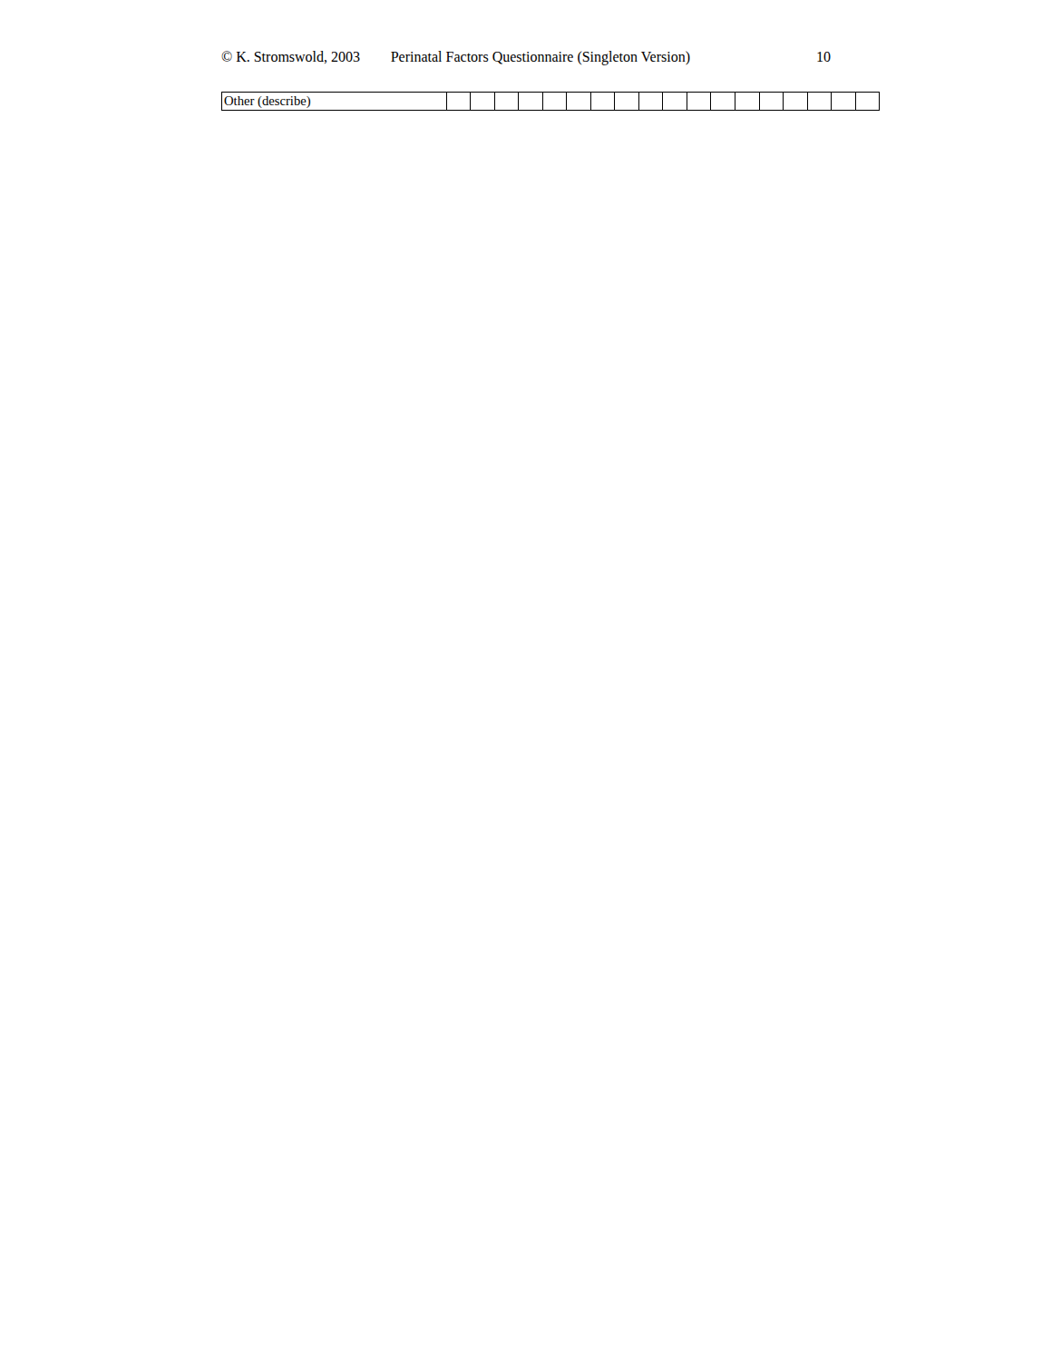© K. Stromswold, 2003 Perinatal Factors Questionnaire (Singleton Version) 10
| Other (describe) | | | | | | | | | | | | | | | | | | |